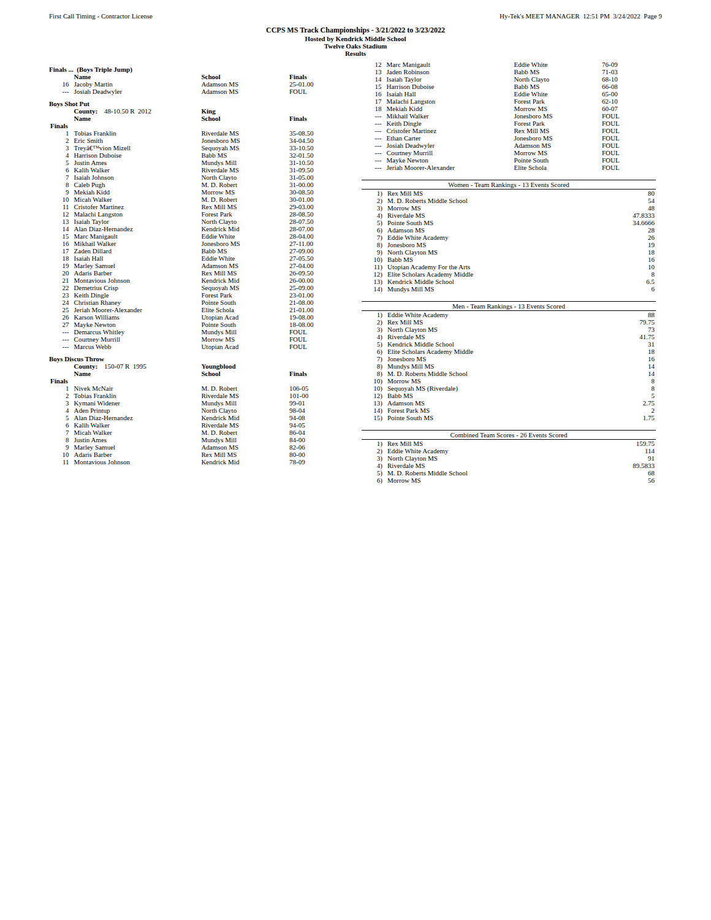First Call Timing - Contractor License Hy-Tek's MEET MANAGER 12:51 PM 3/24/2022 Page 9
CCPS MS Track Championships - 3/21/2022 to 3/23/2022
Hosted by Kendrick Middle School
Twelve Oaks Stadium
Results
Finals ... (Boys Triple Jump)
| | Name | School | Finals |
| 16 | Jacoby Martin | Adamson MS | 25-01.00 |
| --- | Josiah Deadwyler | Adamson MS | FOUL |
Boys Shot Put
| | County: 48-10.50 R 2012 | King | |
| | Name | School | Finals |
| Finals |
| 1 | Tobias Franklin | Riverdale MS | 35-08.50 |
| 2 | Eric Smith | Jonesboro MS | 34-04.50 |
| 3 | Treyâ€™vion Mizell | Sequoyah MS | 33-10.50 |
| 4 | Harrison Duboise | Babb MS | 32-01.50 |
| 5 | Justin Ames | Mundys Mill | 31-10.50 |
| 6 | Kalih Walker | Riverdale MS | 31-09.50 |
| 7 | Isaiah Johnson | North Clayto | 31-05.00 |
| 8 | Caleb Pugh | M. D. Robert | 31-00.00 |
| 9 | Mekiah Kidd | Morrow MS | 30-08.50 |
| 10 | Micah Walker | M. D. Robert | 30-01.00 |
| 11 | Cristofer Martinez | Rex Mill MS | 29-03.00 |
| 12 | Malachi Langston | Forest Park | 28-08.50 |
| 13 | Isaiah Taylor | North Clayto | 28-07.50 |
| 14 | Alan Diaz-Hernandez | Kendrick Mid | 28-07.00 |
| 15 | Marc Manigault | Eddie White | 28-04.00 |
| 16 | Mikhail Walker | Jonesboro MS | 27-11.00 |
| 17 | Zaden Dillard | Babb MS | 27-09.00 |
| 18 | Isaiah Hall | Eddie White | 27-05.50 |
| 19 | Marley Samuel | Adamson MS | 27-04.00 |
| 20 | Adaris Barber | Rex Mill MS | 26-09.50 |
| 21 | Montavious Johnson | Kendrick Mid | 26-00.00 |
| 22 | Demetrius Crisp | Sequoyah MS | 25-09.00 |
| 23 | Keith Dingle | Forest Park | 23-01.00 |
| 24 | Christian Rhaney | Pointe South | 21-08.00 |
| 25 | Jeriah Moorer-Alexander | Elite Schola | 21-01.00 |
| 26 | Karson Williams | Utopian Acad | 19-08.00 |
| 27 | Mayke Newton | Pointe South | 18-08.00 |
| --- | Demarcus Whitley | Mundys Mill | FOUL |
| --- | Courtney Murrill | Morrow MS | FOUL |
| --- | Marcus Webb | Utopian Acad | FOUL |
Boys Discus Throw
| | County: 150-07 R 1995 | Youngblood | |
| | Name | School | Finals |
| Finals |
| 1 | Nivek McNair | M. D. Robert | 106-05 |
| 2 | Tobias Franklin | Riverdale MS | 101-00 |
| 3 | Kymani Widener | Mundys Mill | 99-01 |
| 4 | Aden Printup | North Clayto | 98-04 |
| 5 | Alan Diaz-Hernandez | Kendrick Mid | 94-08 |
| 6 | Kalih Walker | Riverdale MS | 94-05 |
| 7 | Micah Walker | M. D. Robert | 86-04 |
| 8 | Justin Ames | Mundys Mill | 84-00 |
| 9 | Marley Samuel | Adamson MS | 82-06 |
| 10 | Adaris Barber | Rex Mill MS | 80-00 |
| 11 | Montavious Johnson | Kendrick Mid | 78-09 |
| 12 | Marc Manigault | Eddie White | 76-09 |
| 13 | Jaden Robinson | Babb MS | 71-03 |
| 14 | Isaiah Taylor | North Clayto | 68-10 |
| 15 | Harrison Duboise | Babb MS | 66-08 |
| 16 | Isaiah Hall | Eddie White | 65-00 |
| 17 | Malachi Langston | Forest Park | 62-10 |
| 18 | Mekiah Kidd | Morrow MS | 60-07 |
| --- | Mikhail Walker | Jonesboro MS | FOUL |
| --- | Keith Dingle | Forest Park | FOUL |
| --- | Cristofer Martinez | Rex Mill MS | FOUL |
| --- | Ethan Carter | Jonesboro MS | FOUL |
| --- | Josiah Deadwyler | Adamson MS | FOUL |
| --- | Courtney Murrill | Morrow MS | FOUL |
| --- | Mayke Newton | Pointe South | FOUL |
| --- | Jeriah Moorer-Alexander | Elite Schola | FOUL |
| Women - Team Rankings - 13 Events Scored |
| 1) | Rex Mill MS | 80 |
| 2) | M. D. Roberts Middle School | 54 |
| 3) | Morrow MS | 48 |
| 4) | Riverdale MS | 47.8333 |
| 5) | Pointe South MS | 34.6666 |
| 6) | Adamson MS | 28 |
| 7) | Eddie White Academy | 26 |
| 8) | Jonesboro MS | 19 |
| 9) | North Clayton MS | 18 |
| 10) | Babb MS | 16 |
| 11) | Utopian Academy For the Arts | 10 |
| 12) | Elite Scholars Academy Middle | 8 |
| 13) | Kendrick Middle School | 6.5 |
| 14) | Mundys Mill MS | 6 |
| Men - Team Rankings - 13 Events Scored |
| 1) | Eddie White Academy | 88 |
| 2) | Rex Mill MS | 79.75 |
| 3) | North Clayton MS | 73 |
| 4) | Riverdale MS | 41.75 |
| 5) | Kendrick Middle School | 31 |
| 6) | Elite Scholars Academy Middle | 18 |
| 7) | Jonesboro MS | 16 |
| 8) | Mundys Mill MS | 14 |
| 8) | M. D. Roberts Middle School | 14 |
| 10) | Morrow MS | 8 |
| 10) | Sequoyah MS (Riverdale) | 8 |
| 12) | Babb MS | 5 |
| 13) | Adamson MS | 2.75 |
| 14) | Forest Park MS | 2 |
| 15) | Pointe South MS | 1.75 |
| Combined Team Scores - 26 Events Scored |
| 1) | Rex Mill MS | 159.75 |
| 2) | Eddie White Academy | 114 |
| 3) | North Clayton MS | 91 |
| 4) | Riverdale MS | 89.5833 |
| 5) | M. D. Roberts Middle School | 68 |
| 6) | Morrow MS | 56 |